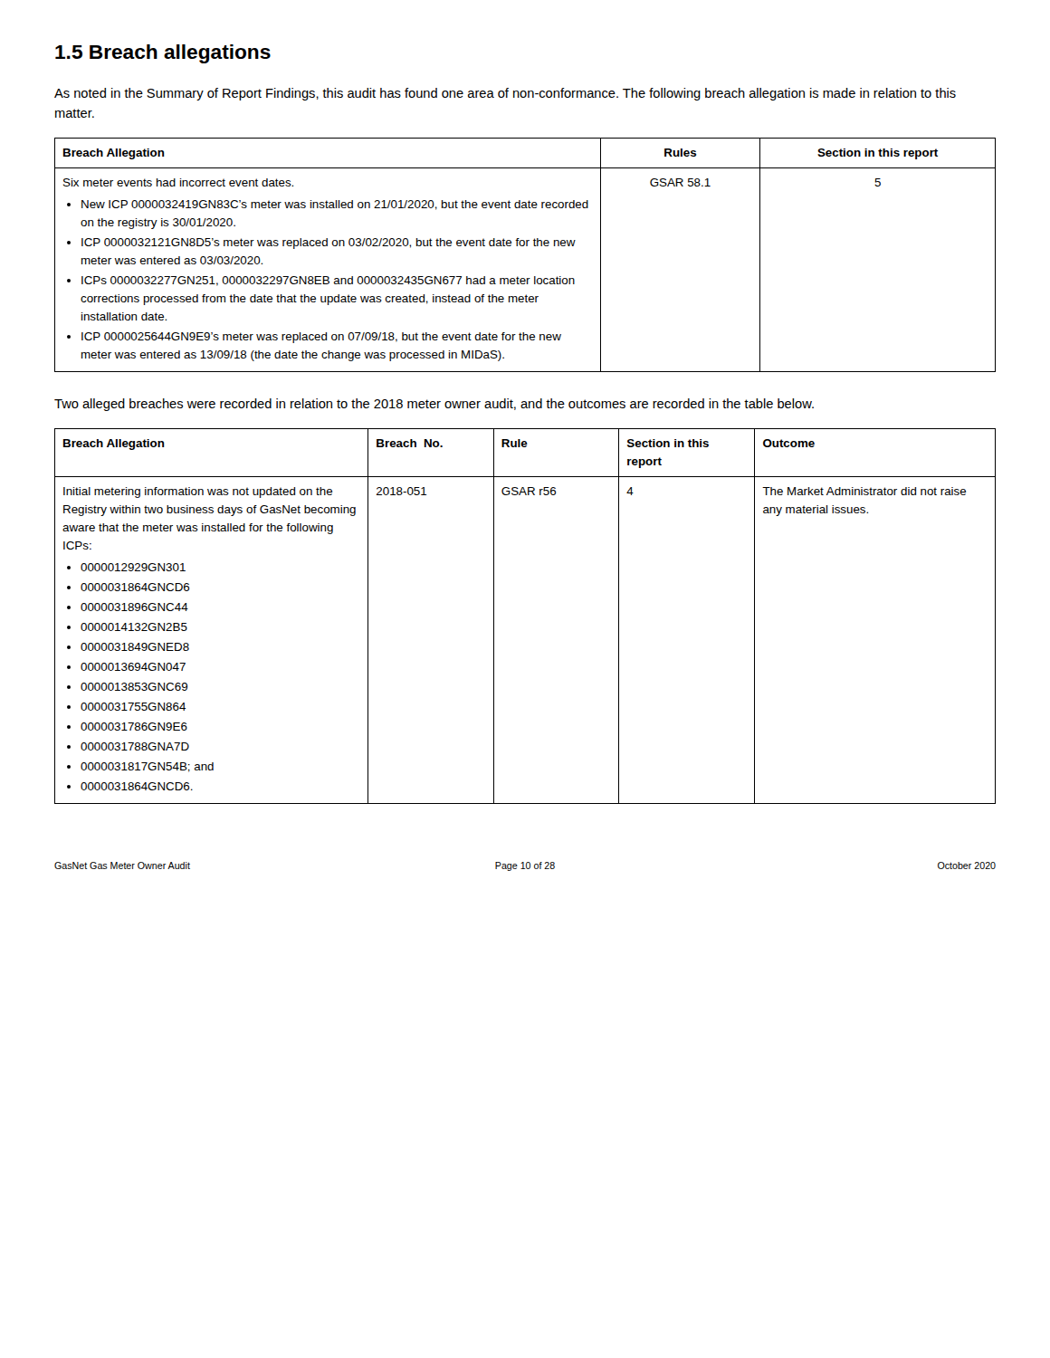1.5 Breach allegations
As noted in the Summary of Report Findings, this audit has found one area of non-conformance. The following breach allegation is made in relation to this matter.
| Breach Allegation | Rules | Section in this report |
| --- | --- | --- |
| Six meter events had incorrect event dates. New ICP 0000032419GN83C’s meter was installed on 21/01/2020, but the event date recorded on the registry is 30/01/2020. ICP 0000032121GN8D5’s meter was replaced on 03/02/2020, but the event date for the new meter was entered as 03/03/2020. ICPs 0000032277GN251, 0000032297GN8EB and 0000032435GN677 had a meter location corrections processed from the date that the update was created, instead of the meter installation date. ICP 0000025644GN9E9’s meter was replaced on 07/09/18, but the event date for the new meter was entered as 13/09/18 (the date the change was processed in MIDaS). | GSAR 58.1 | 5 |
Two alleged breaches were recorded in relation to the 2018 meter owner audit, and the outcomes are recorded in the table below.
| Breach Allegation | Breach No. | Rule | Section in this report | Outcome |
| --- | --- | --- | --- | --- |
| Initial metering information was not updated on the Registry within two business days of GasNet becoming aware that the meter was installed for the following ICPs: 0000012929GN301 0000031864GNCD6 0000031896GNC44 0000014132GN2B5 0000031849GNED8 0000013694GN047 0000013853GNC69 0000031755GN864 0000031786GN9E6 0000031788GNA7D 0000031817GN54B; and 0000031864GNCD6. | 2018-051 | GSAR r56 | 4 | The Market Administrator did not raise any material issues. |
GasNet Gas Meter Owner Audit Page 10 of 28 October 2020